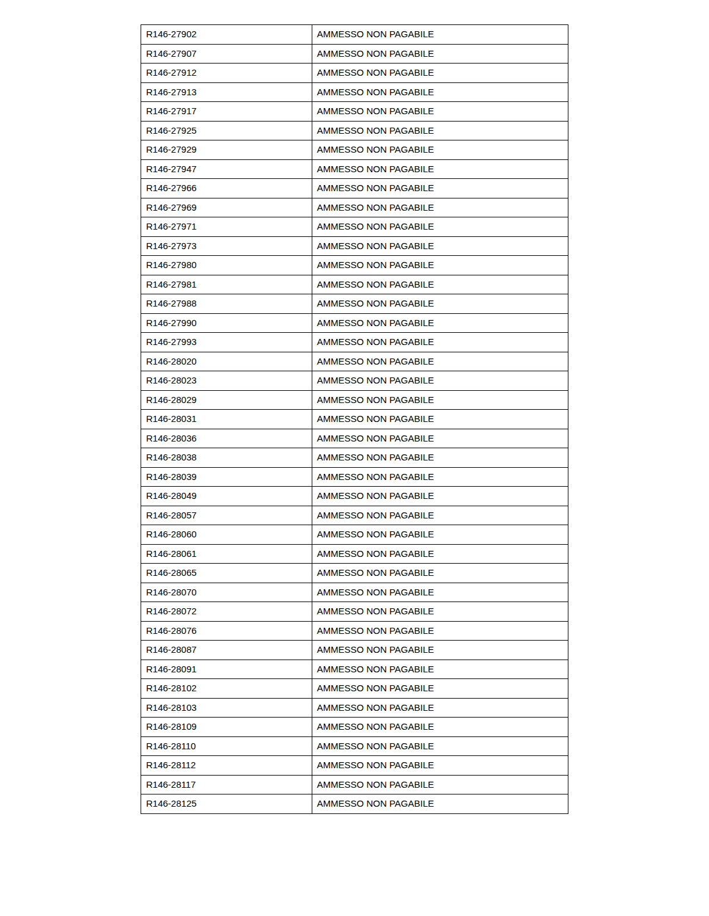| R146-27902 | AMMESSO NON PAGABILE |
| R146-27907 | AMMESSO NON PAGABILE |
| R146-27912 | AMMESSO NON PAGABILE |
| R146-27913 | AMMESSO NON PAGABILE |
| R146-27917 | AMMESSO NON PAGABILE |
| R146-27925 | AMMESSO NON PAGABILE |
| R146-27929 | AMMESSO NON PAGABILE |
| R146-27947 | AMMESSO NON PAGABILE |
| R146-27966 | AMMESSO NON PAGABILE |
| R146-27969 | AMMESSO NON PAGABILE |
| R146-27971 | AMMESSO NON PAGABILE |
| R146-27973 | AMMESSO NON PAGABILE |
| R146-27980 | AMMESSO NON PAGABILE |
| R146-27981 | AMMESSO NON PAGABILE |
| R146-27988 | AMMESSO NON PAGABILE |
| R146-27990 | AMMESSO NON PAGABILE |
| R146-27993 | AMMESSO NON PAGABILE |
| R146-28020 | AMMESSO NON PAGABILE |
| R146-28023 | AMMESSO NON PAGABILE |
| R146-28029 | AMMESSO NON PAGABILE |
| R146-28031 | AMMESSO NON PAGABILE |
| R146-28036 | AMMESSO NON PAGABILE |
| R146-28038 | AMMESSO NON PAGABILE |
| R146-28039 | AMMESSO NON PAGABILE |
| R146-28049 | AMMESSO NON PAGABILE |
| R146-28057 | AMMESSO NON PAGABILE |
| R146-28060 | AMMESSO NON PAGABILE |
| R146-28061 | AMMESSO NON PAGABILE |
| R146-28065 | AMMESSO NON PAGABILE |
| R146-28070 | AMMESSO NON PAGABILE |
| R146-28072 | AMMESSO NON PAGABILE |
| R146-28076 | AMMESSO NON PAGABILE |
| R146-28087 | AMMESSO NON PAGABILE |
| R146-28091 | AMMESSO NON PAGABILE |
| R146-28102 | AMMESSO NON PAGABILE |
| R146-28103 | AMMESSO NON PAGABILE |
| R146-28109 | AMMESSO NON PAGABILE |
| R146-28110 | AMMESSO NON PAGABILE |
| R146-28112 | AMMESSO NON PAGABILE |
| R146-28117 | AMMESSO NON PAGABILE |
| R146-28125 | AMMESSO NON PAGABILE |